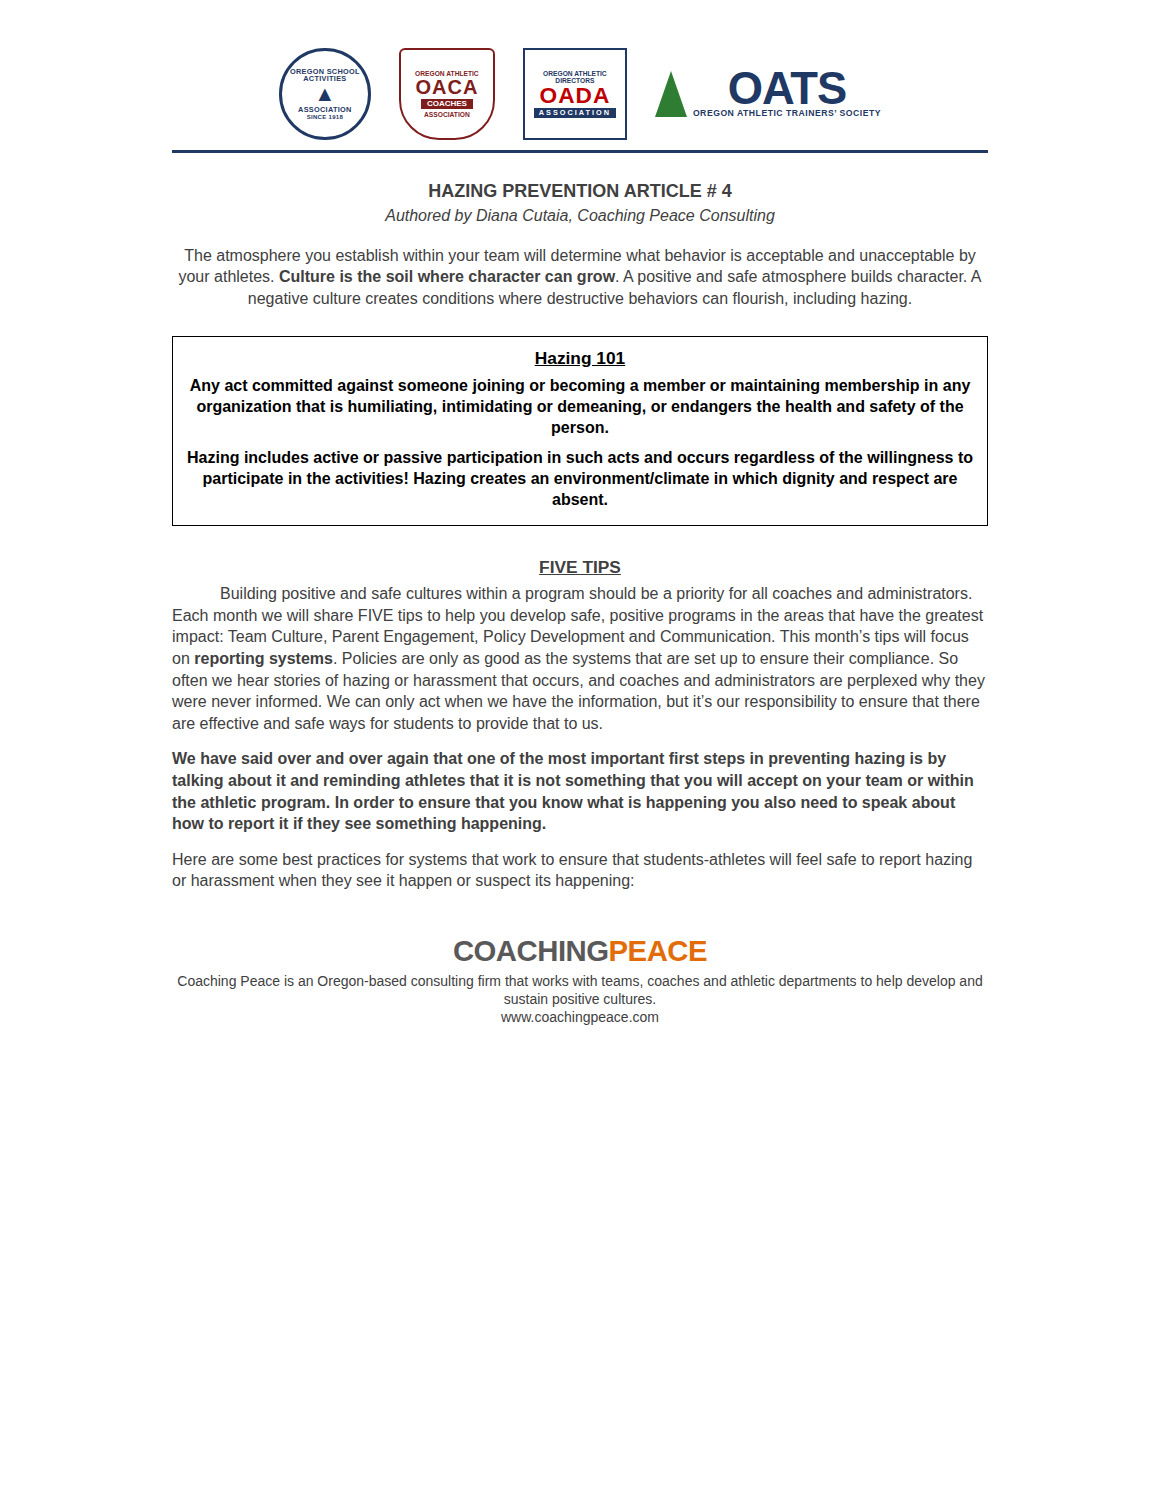Oregon School Activities
▲
Association
Since 1918
Oregon Athletic
OACA
Coaches
Association
Oregon Athletic Directors
OADA
Association
OATS
Oregon Athletic Trainers’ Society
HAZING PREVENTION ARTICLE # 4
Authored by Diana Cutaia, Coaching Peace Consulting
The atmosphere you establish within your team will determine what behavior is acceptable and unacceptable by your athletes. Culture is the soil where character can grow. A positive and safe atmosphere builds character. A negative culture creates conditions where destructive behaviors can flourish, including hazing.
Hazing 101
Any act committed against someone joining or becoming a member or maintaining membership in any organization that is humiliating, intimidating or demeaning, or endangers the health and safety of the person.
Hazing includes active or passive participation in such acts and occurs regardless of the willingness to participate in the activities! Hazing creates an environment/climate in which dignity and respect are absent.
FIVE TIPS
Building positive and safe cultures within a program should be a priority for all coaches and administrators. Each month we will share FIVE tips to help you develop safe, positive programs in the areas that have the greatest impact: Team Culture, Parent Engagement, Policy Development and Communication. This month’s tips will focus on reporting systems. Policies are only as good as the systems that are set up to ensure their compliance. So often we hear stories of hazing or harassment that occurs, and coaches and administrators are perplexed why they were never informed. We can only act when we have the information, but it’s our responsibility to ensure that there are effective and safe ways for students to provide that to us.
We have said over and over again that one of the most important first steps in preventing hazing is by talking about it and reminding athletes that it is not something that you will accept on your team or within the athletic program. In order to ensure that you know what is happening you also need to speak about how to report it if they see something happening.
Here are some best practices for systems that work to ensure that students-athletes will feel safe to report hazing or harassment when they see it happen or suspect its happening:
COACHING PEACE
Coaching Peace is an Oregon-based consulting firm that works with teams, coaches and athletic departments to help develop and sustain positive cultures.
www.coachingpeace.com